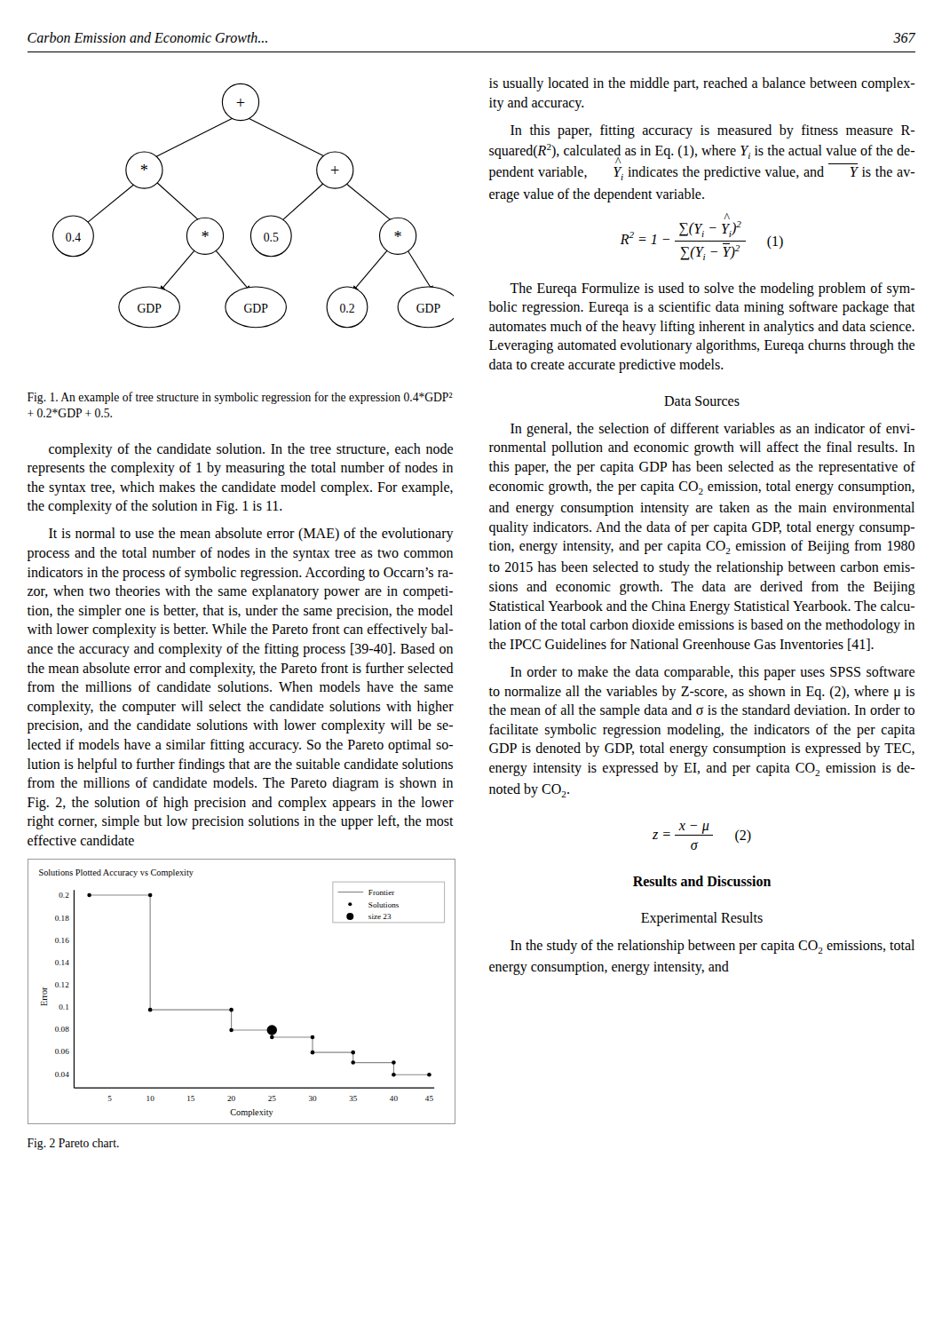Carbon Emission and Economic Growth... 367
+ * + 0.4 * 0.5 * GDP GDP 0.2 GDP
Fig. 1. An example of tree structure in symbolic regression for the expression 0.4*GDP² + 0.2*GDP + 0.5.
complexity of the candidate solution. In the tree structure, each node represents the complexity of 1 by measuring the total number of nodes in the syntax tree, which makes the candidate model complex. For example, the complexity of the solution in Fig. 1 is 11.
It is normal to use the mean absolute error (MAE) of the evolutionary process and the total number of nodes in the syntax tree as two common indicators in the process of symbolic regression. According to Occarn’s razor, when two theories with the same explanatory power are in competition, the simpler one is better, that is, under the same precision, the model with lower complexity is better. While the Pareto front can effectively balance the accuracy and complexity of the fitting process [39-40]. Based on the mean absolute error and complexity, the Pareto front is further selected from the millions of candidate solutions. When models have the same complexity, the computer will select the candidate solutions with higher precision, and the candidate solutions with lower complexity will be selected if models have a similar fitting accuracy. So the Pareto optimal solution is helpful to further findings that are the suitable candidate solutions from the millions of candidate models. The Pareto diagram is shown in Fig. 2, the solution of high precision and complex appears in the lower right corner, simple but low precision solutions in the upper left, the most effective candidate
Solutions Plotted Accuracy vs Complexity Frontier Solutions size 23 0.2 0.18 0.16 0.14 0.12 0.1 0.08 0.06 0.04 Error 5 10 15 20 25 30 35 40 45 Complexity
Fig. 2 Pareto chart.
is usually located in the middle part, reached a balance between complexity and accuracy.
In this paper, fitting accuracy is measured by fitness measure R-squared(R2), calculated as in Eq. (1), where Yi is the actual value of the dependent variable, Yi indicates the predictive value, and Y is the average value of the dependent variable.
R2 = 1 − ∑(Yi − Yi)2 ∑(Yi − Y)2 (1)
The Eureqa Formulize is used to solve the modeling problem of symbolic regression. Eureqa is a scientific data mining software package that automates much of the heavy lifting inherent in analytics and data science. Leveraging automated evolutionary algorithms, Eureqa churns through the data to create accurate predictive models.
Data Sources
In general, the selection of different variables as an indicator of environmental pollution and economic growth will affect the final results. In this paper, the per capita GDP has been selected as the representative of economic growth, the per capita CO2 emission, total energy consumption, and energy consumption intensity are taken as the main environmental quality indicators. And the data of per capita GDP, total energy consumption, energy intensity, and per capita CO2 emission of Beijing from 1980 to 2015 has been selected to study the relationship between carbon emissions and economic growth. The data are derived from the Beijing Statistical Yearbook and the China Energy Statistical Yearbook. The calculation of the total carbon dioxide emissions is based on the methodology in the IPCC Guidelines for National Greenhouse Gas Inventories [41].
In order to make the data comparable, this paper uses SPSS software to normalize all the variables by Z-score, as shown in Eq. (2), where μ is the mean of all the sample data and σ is the standard deviation. In order to facilitate symbolic regression modeling, the indicators of the per capita GDP is denoted by GDP, total energy consumption is expressed by TEC, energy intensity is expressed by EI, and per capita CO2 emission is denoted by CO2.
z = x − μ σ (2)
Results and Discussion
Experimental Results
In the study of the relationship between per capita CO2 emissions, total energy consumption, energy intensity, and